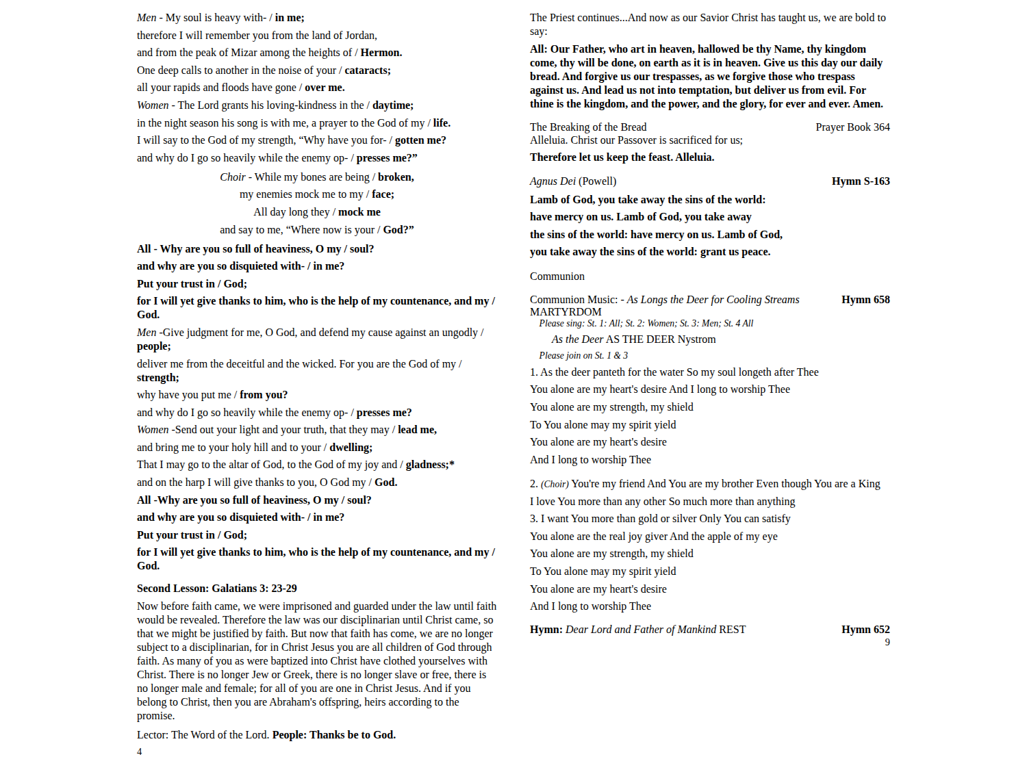Men - My soul is heavy with- / in me;
therefore I will remember you from the land of Jordan,
and from the peak of Mizar among the heights of / Hermon.
One deep calls to another in the noise of your / cataracts;
all your rapids and floods have gone / over me.
Women - The Lord grants his loving-kindness in the / daytime;
in the night season his song is with me, a prayer to the God of my / life.
I will say to the God of my strength, “Why have you for- / gotten me?
and why do I go so heavily while the enemy op- / presses me?”
Choir - While my bones are being / broken,
my enemies mock me to my / face;
All day long they / mock me
and say to me, “Where now is your / God?”
All - Why are you so full of heaviness, O my / soul?
and why are you so disquieted with- / in me?
Put your trust in / God;
for I will yet give thanks to him, who is the help of my countenance, and my / God.
Men -Give judgment for me, O God, and defend my cause against an ungodly / people;
deliver me from the deceitful and the wicked. For you are the God of my / strength;
why have you put me / from you?
and why do I go so heavily while the enemy op- / presses me?
Women -Send out your light and your truth, that they may / lead me,
and bring me to your holy hill and to your / dwelling;
That I may go to the altar of God, to the God of my joy and / gladness;*
and on the harp I will give thanks to you, O God my / God.
All -Why are you so full of heaviness, O my / soul?
and why are you so disquieted with- / in me?
Put your trust in / God;
for I will yet give thanks to him, who is the help of my countenance, and my / God.
Second Lesson: Galatians 3: 23-29
Now before faith came, we were imprisoned and guarded under the law until faith would be revealed. Therefore the law was our disciplinarian until Christ came, so that we might be justified by faith. But now that faith has come, we are no longer subject to a disciplinarian, for in Christ Jesus you are all children of God through faith. As many of you as were baptized into Christ have clothed yourselves with Christ. There is no longer Jew or Greek, there is no longer slave or free, there is no longer male and female; for all of you are one in Christ Jesus. And if you belong to Christ, then you are Abraham's offspring, heirs according to the promise.
Lector: The Word of the Lord. People: Thanks be to God.
4
The Priest continues...And now as our Savior Christ has taught us, we are bold to say:
All: Our Father, who art in heaven, hallowed be thy Name, thy kingdom come, thy will be done, on earth as it is in heaven. Give us this day our daily bread. And forgive us our trespasses, as we forgive those who trespass against us. And lead us not into temptation, but deliver us from evil. For thine is the kingdom, and the power, and the glory, for ever and ever. Amen.
The Breaking of the Bread Prayer Book 364
Alleluia. Christ our Passover is sacrificed for us;
Therefore let us keep the feast. Alleluia.
Agnus Dei (Powell) Hymn S-163
Lamb of God, you take away the sins of the world:
have mercy on us. Lamb of God, you take away
the sins of the world: have mercy on us. Lamb of God,
you take away the sins of the world: grant us peace.
Communion
Communion Music: - As Longs the Deer for Cooling Streams MARTYRDOM Hymn 658
Please sing: St. 1: All; St. 2: Women; St. 3: Men; St. 4 All
As the Deer AS THE DEER Nystrom
Please join on St. 1 & 3
1. As the deer panteth for the water So my soul longeth after Thee
You alone are my heart's desire And I long to worship Thee
You alone are my strength, my shield
To You alone may my spirit yield
You alone are my heart's desire
And I long to worship Thee
2. (Choir) You're my friend And You are my brother Even though You are a King
I love You more than any other So much more than anything
3. I want You more than gold or silver Only You can satisfy
You alone are the real joy giver And the apple of my eye
You alone are my strength, my shield
To You alone may my spirit yield
You alone are my heart's desire
And I long to worship Thee
Hymn: Dear Lord and Father of Mankind REST Hymn 652
9